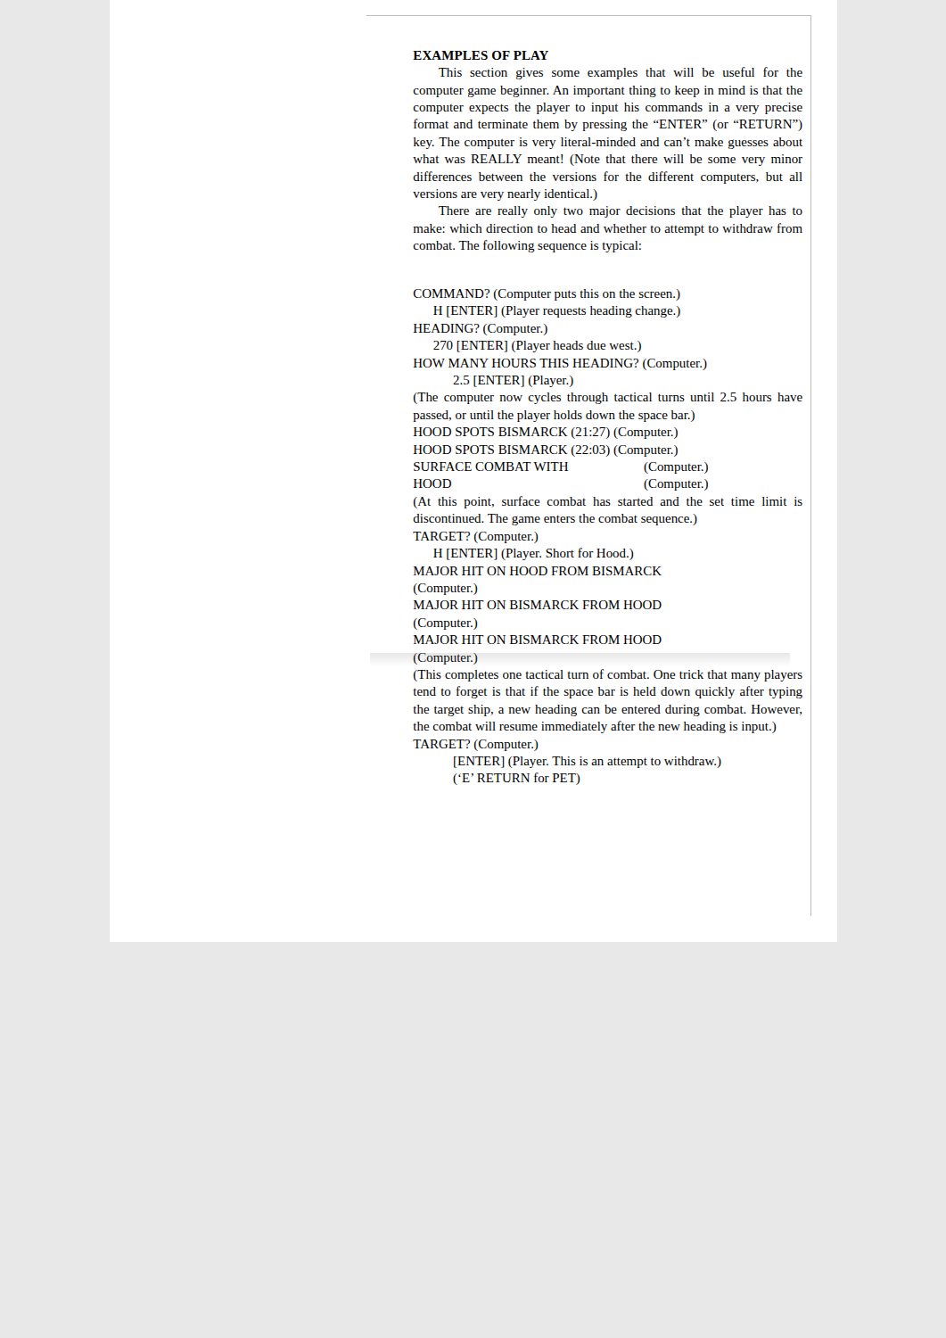EXAMPLES OF PLAY
This section gives some examples that will be useful for the computer game beginner. An important thing to keep in mind is that the computer expects the player to input his commands in a very precise format and terminate them by pressing the “ENTER” (or “RETURN”) key. The computer is very literal-minded and can’t make guesses about what was REALLY meant! (Note that there will be some very minor differences between the versions for the different computers, but all versions are very nearly identical.)
There are really only two major decisions that the player has to make: which direction to head and whether to attempt to withdraw from combat. The following sequence is typical:
COMMAND? (Computer puts this on the screen.)
H [ENTER] (Player requests heading change.)
HEADING? (Computer.)
270 [ENTER] (Player heads due west.)
HOW MANY HOURS THIS HEADING? (Computer.)
2.5 [ENTER] (Player.)
(The computer now cycles through tactical turns until 2.5 hours have passed, or until the player holds down the space bar.)
HOOD SPOTS BISMARCK (21:27) (Computer.)
HOOD SPOTS BISMARCK (22:03) (Computer.)
SURFACE COMBAT WITH
(Computer.)
HOOD
(Computer.)
(At this point, surface combat has started and the set time limit is discontinued. The game enters the combat sequence.)
TARGET? (Computer.)
H [ENTER] (Player. Short for Hood.)
MAJOR HIT ON HOOD FROM BISMARCK
(Computer.)
MAJOR HIT ON BISMARCK FROM HOOD
(Computer.)
MAJOR HIT ON BISMARCK FROM HOOD
(Computer.)
(This completes one tactical turn of combat. One trick that many players tend to forget is that if the space bar is held down quickly after typing the target ship, a new heading can be entered during combat. However, the combat will resume immediately after the new heading is input.)
TARGET? (Computer.)
[ENTER] (Player. This is an attempt to withdraw.)
(‘E’ RETURN for PET)